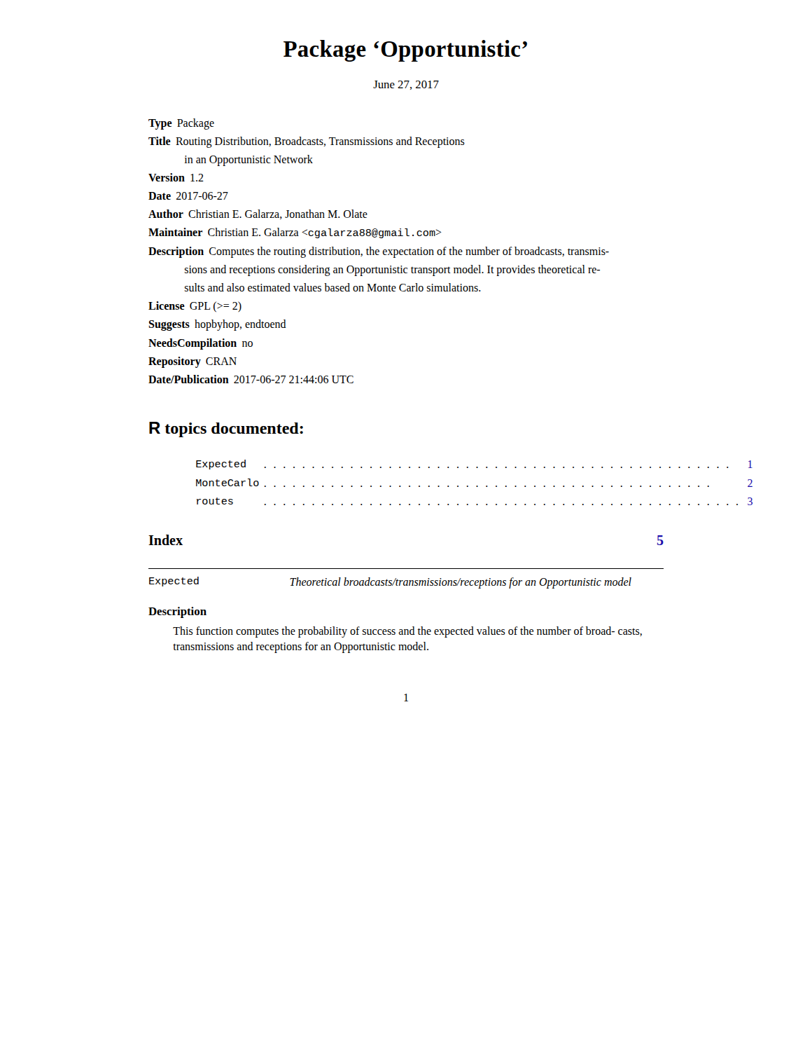Package ‘Opportunistic’
June 27, 2017
Type
Package
Title
Routing Distribution, Broadcasts, Transmissions and Receptions
in an Opportunistic Network
Version
1.2
Date
2017-06-27
Author
Christian E. Galarza, Jonathan M. Olate
Maintainer
Christian E. Galarza <cgalarza88@gmail.com>
Description
Computes the routing distribution, the expectation of the number of broadcasts, transmis-
sions and receptions considering an Opportunistic transport model. It provides theoretical re-
sults and also estimated values based on Monte Carlo simulations.
License
GPL (>= 2)
Suggests
hopbyhop, endtoend
NeedsCompilation
no
Repository
CRAN
Date/Publication
2017-06-27 21:44:06 UTC
R topics documented:
| Expected | . . . . . . . . . . . . . . . . . . . . . . . . . . . . . . . . . . . . . . . . . . . . . . . . . | 1 |
| MonteCarlo | . . . . . . . . . . . . . . . . . . . . . . . . . . . . . . . . . . . . . . . . . . . . . . . | 2 |
| routes | . . . . . . . . . . . . . . . . . . . . . . . . . . . . . . . . . . . . . . . . . . . . . . . . . . | 3 |
Index 5
Expected
Theoretical broadcasts/transmissions/receptions for an Opportunistic model
Description
This function computes the probability of success and the expected values of the number of broad- casts, transmissions and receptions for an Opportunistic model.
1